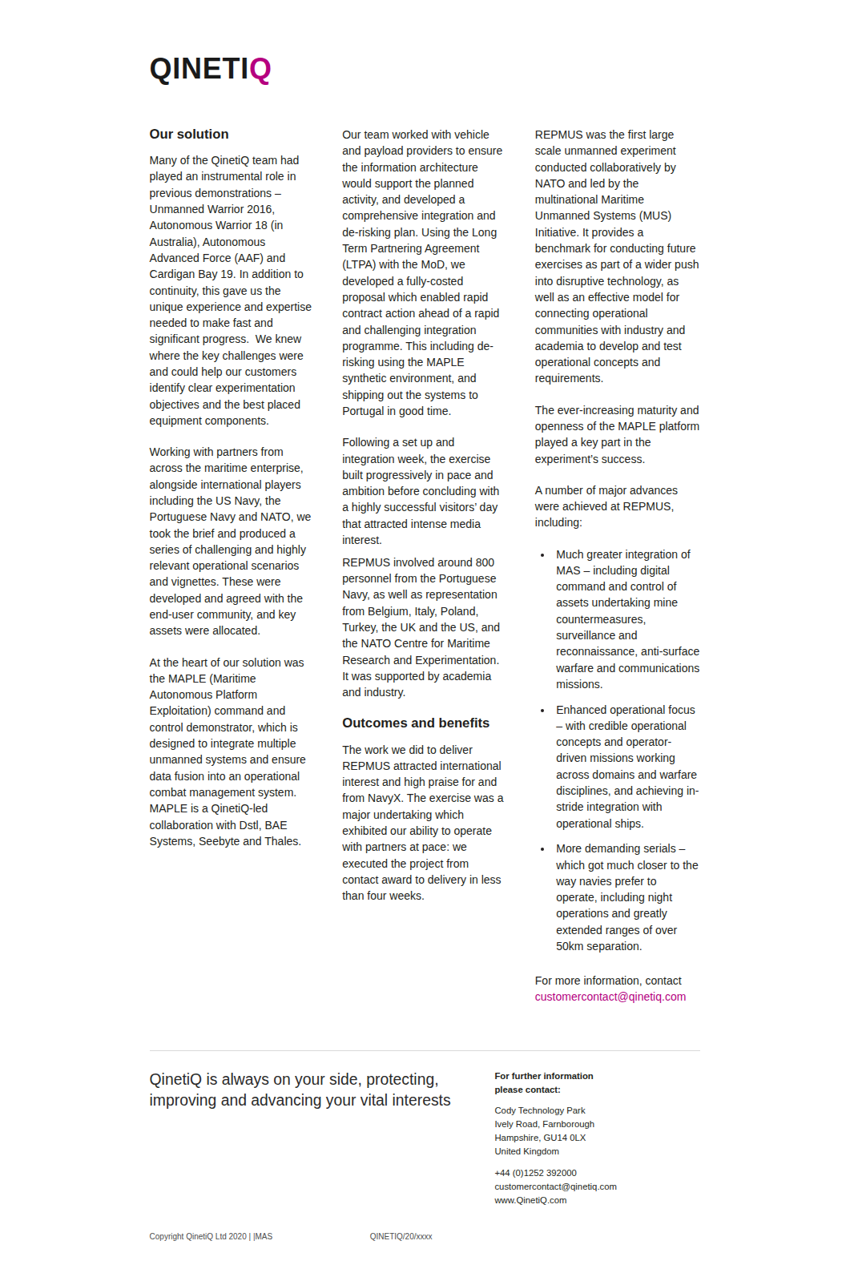QINETIQ
Our solution
Many of the QinetiQ team had played an instrumental role in previous demonstrations – Unmanned Warrior 2016, Autonomous Warrior 18 (in Australia), Autonomous Advanced Force (AAF) and Cardigan Bay 19. In addition to continuity, this gave us the unique experience and expertise needed to make fast and significant progress. We knew where the key challenges were and could help our customers identify clear experimentation objectives and the best placed equipment components.
Working with partners from across the maritime enterprise, alongside international players including the US Navy, the Portuguese Navy and NATO, we took the brief and produced a series of challenging and highly relevant operational scenarios and vignettes. These were developed and agreed with the end-user community, and key assets were allocated.
At the heart of our solution was the MAPLE (Maritime Autonomous Platform Exploitation) command and control demonstrator, which is designed to integrate multiple unmanned systems and ensure data fusion into an operational combat management system. MAPLE is a QinetiQ-led collaboration with Dstl, BAE Systems, Seebyte and Thales.
Our team worked with vehicle and payload providers to ensure the information architecture would support the planned activity, and developed a comprehensive integration and de-risking plan. Using the Long Term Partnering Agreement (LTPA) with the MoD, we developed a fully-costed proposal which enabled rapid contract action ahead of a rapid and challenging integration programme. This including de-risking using the MAPLE synthetic environment, and shipping out the systems to Portugal in good time.
Following a set up and integration week, the exercise built progressively in pace and ambition before concluding with a highly successful visitors’ day that attracted intense media interest.
REPMUS involved around 800 personnel from the Portuguese Navy, as well as representation from Belgium, Italy, Poland, Turkey, the UK and the US, and the NATO Centre for Maritime Research and Experimentation. It was supported by academia and industry.
Outcomes and benefits
The work we did to deliver REPMUS attracted international interest and high praise for and from NavyX. The exercise was a major undertaking which exhibited our ability to operate with partners at pace: we executed the project from contact award to delivery in less than four weeks.
REPMUS was the first large scale unmanned experiment conducted collaboratively by NATO and led by the multinational Maritime Unmanned Systems (MUS) Initiative. It provides a benchmark for conducting future exercises as part of a wider push into disruptive technology, as well as an effective model for connecting operational communities with industry and academia to develop and test operational concepts and requirements.
The ever-increasing maturity and openness of the MAPLE platform played a key part in the experiment’s success.
A number of major advances were achieved at REPMUS, including:
Much greater integration of MAS – including digital command and control of assets undertaking mine countermeasures, surveillance and reconnaissance, anti-surface warfare and communications missions.
Enhanced operational focus – with credible operational concepts and operator-driven missions working across domains and warfare disciplines, and achieving in-stride integration with operational ships.
More demanding serials – which got much closer to the way navies prefer to operate, including night operations and greatly extended ranges of over 50km separation.
For more information, contact
customercontact@qinetiq.com
QinetiQ is always on your side, protecting, improving and advancing your vital interests
For further information
please contact:
Cody Technology Park
Ively Road, Farnborough
Hampshire, GU14 0LX
United Kingdom
+44 (0)1252 392000
customercontact@qinetiq.com
www.QinetiQ.com
Copyright QinetiQ Ltd 2020 | |MAS
QINETIQ/20/xxxx